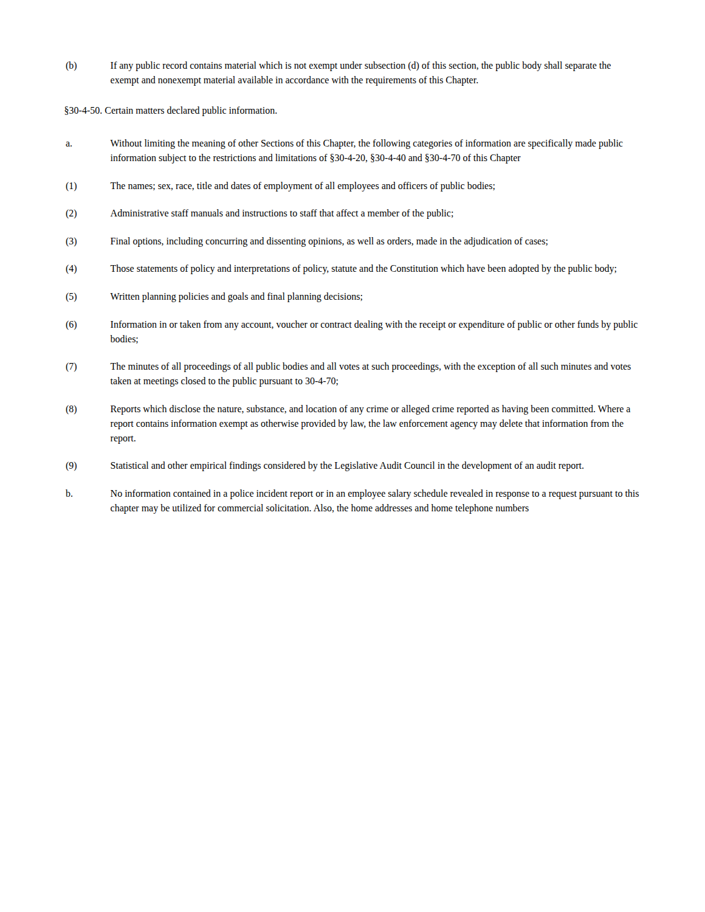(b)
If any public record contains material which is not exempt under subsection (d) of this section, the public body shall separate the exempt and nonexempt material available in accordance with the requirements of this Chapter.
§30-4-50. Certain matters declared public information.
a.
Without limiting the meaning of other Sections of this Chapter, the following categories of information are specifically made public information subject to the restrictions and limitations of §30-4-20, §30-4-40 and §30-4-70 of this Chapter
(1)
The names; sex, race, title and dates of employment of all employees and officers of public bodies;
(2)
Administrative staff manuals and instructions to staff that affect a member of the public;
(3)
Final options, including concurring and dissenting opinions, as well as orders, made in the adjudication of cases;
(4)
Those statements of policy and interpretations of policy, statute and the Constitution which have been adopted by the public body;
(5)
Written planning policies and goals and final planning decisions;
(6)
Information in or taken from any account, voucher or contract dealing with the receipt or expenditure of public or other funds by public bodies;
(7)
The minutes of all proceedings of all public bodies and all votes at such proceedings, with the exception of all such minutes and votes taken at meetings closed to the public pursuant to 30-4-70;
(8)
Reports which disclose the nature, substance, and location of any crime or alleged crime reported as having been committed. Where a report contains information exempt as otherwise provided by law, the law enforcement agency may delete that information from the report.
(9)
Statistical and other empirical findings considered by the Legislative Audit Council in the development of an audit report.
b.
No information contained in a police incident report or in an employee salary schedule revealed in response to a request pursuant to this chapter may be utilized for commercial solicitation. Also, the home addresses and home telephone numbers